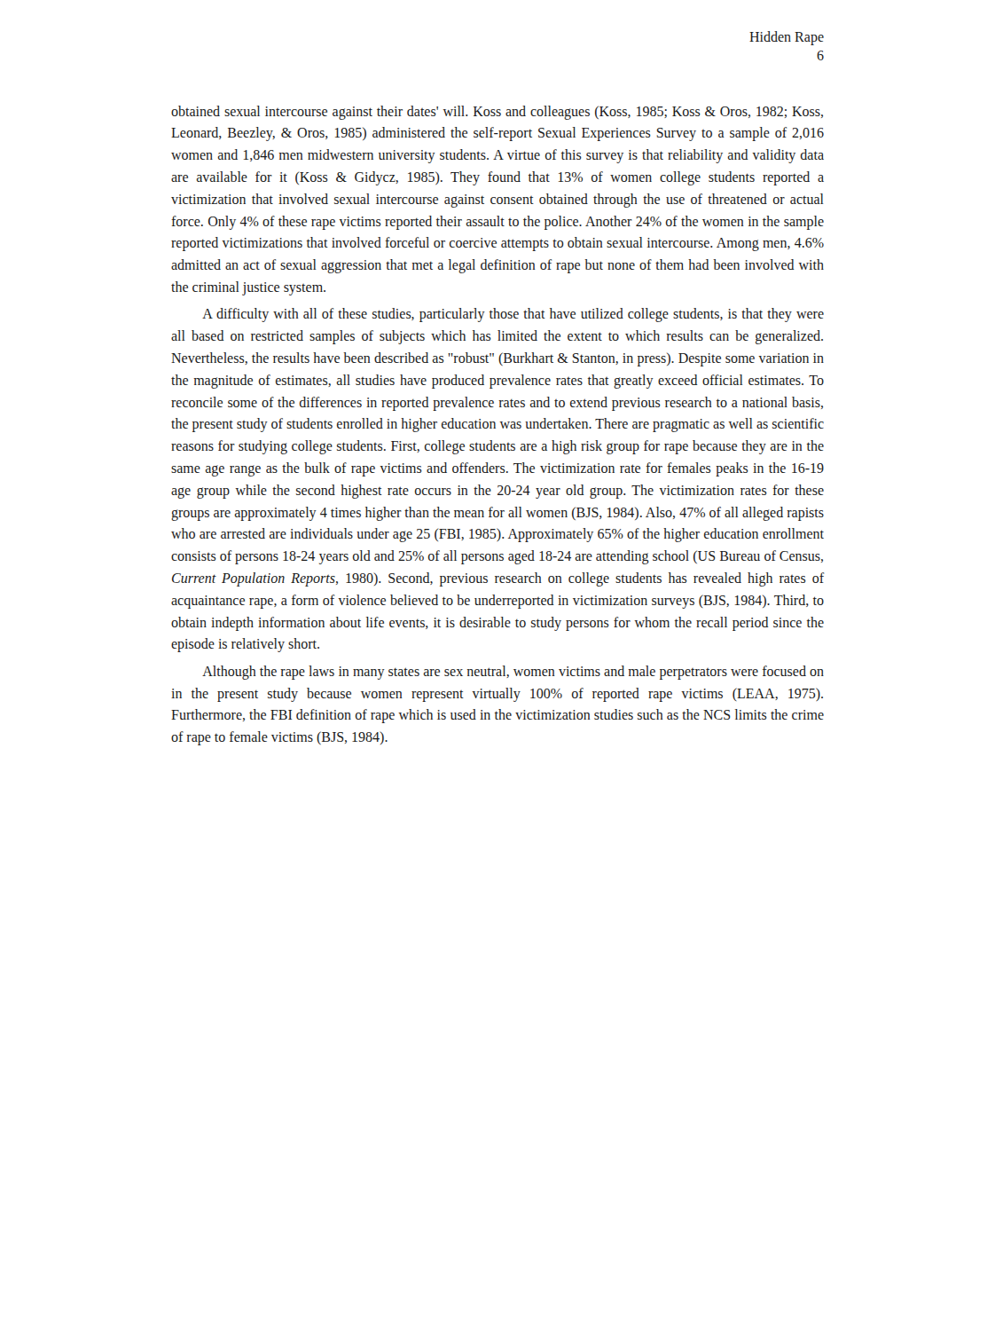Hidden Rape 6
obtained sexual intercourse against their dates' will. Koss and colleagues (Koss, 1985; Koss & Oros, 1982; Koss, Leonard, Beezley, & Oros, 1985) administered the self-report Sexual Experiences Survey to a sample of 2,016 women and 1,846 men midwestern university students. A virtue of this survey is that reliability and validity data are available for it (Koss & Gidycz, 1985). They found that 13% of women college students reported a victimization that involved sexual intercourse against consent obtained through the use of threatened or actual force. Only 4% of these rape victims reported their assault to the police. Another 24% of the women in the sample reported victimizations that involved forceful or coercive attempts to obtain sexual intercourse. Among men, 4.6% admitted an act of sexual aggression that met a legal definition of rape but none of them had been involved with the criminal justice system.
A difficulty with all of these studies, particularly those that have utilized college students, is that they were all based on restricted samples of subjects which has limited the extent to which results can be generalized. Nevertheless, the results have been described as "robust" (Burkhart & Stanton, in press). Despite some variation in the magnitude of estimates, all studies have produced prevalence rates that greatly exceed official estimates. To reconcile some of the differences in reported prevalence rates and to extend previous research to a national basis, the present study of students enrolled in higher education was undertaken. There are pragmatic as well as scientific reasons for studying college students. First, college students are a high risk group for rape because they are in the same age range as the bulk of rape victims and offenders. The victimization rate for females peaks in the 16-19 age group while the second highest rate occurs in the 20-24 year old group. The victimization rates for these groups are approximately 4 times higher than the mean for all women (BJS, 1984). Also, 47% of all alleged rapists who are arrested are individuals under age 25 (FBI, 1985). Approximately 65% of the higher education enrollment consists of persons 18-24 years old and 25% of all persons aged 18-24 are attending school (US Bureau of Census, Current Population Reports, 1980). Second, previous research on college students has revealed high rates of acquaintance rape, a form of violence believed to be underreported in victimization surveys (BJS, 1984). Third, to obtain indepth information about life events, it is desirable to study persons for whom the recall period since the episode is relatively short.
Although the rape laws in many states are sex neutral, women victims and male perpetrators were focused on in the present study because women represent virtually 100% of reported rape victims (LEAA, 1975). Furthermore, the FBI definition of rape which is used in the victimization studies such as the NCS limits the crime of rape to female victims (BJS, 1984).